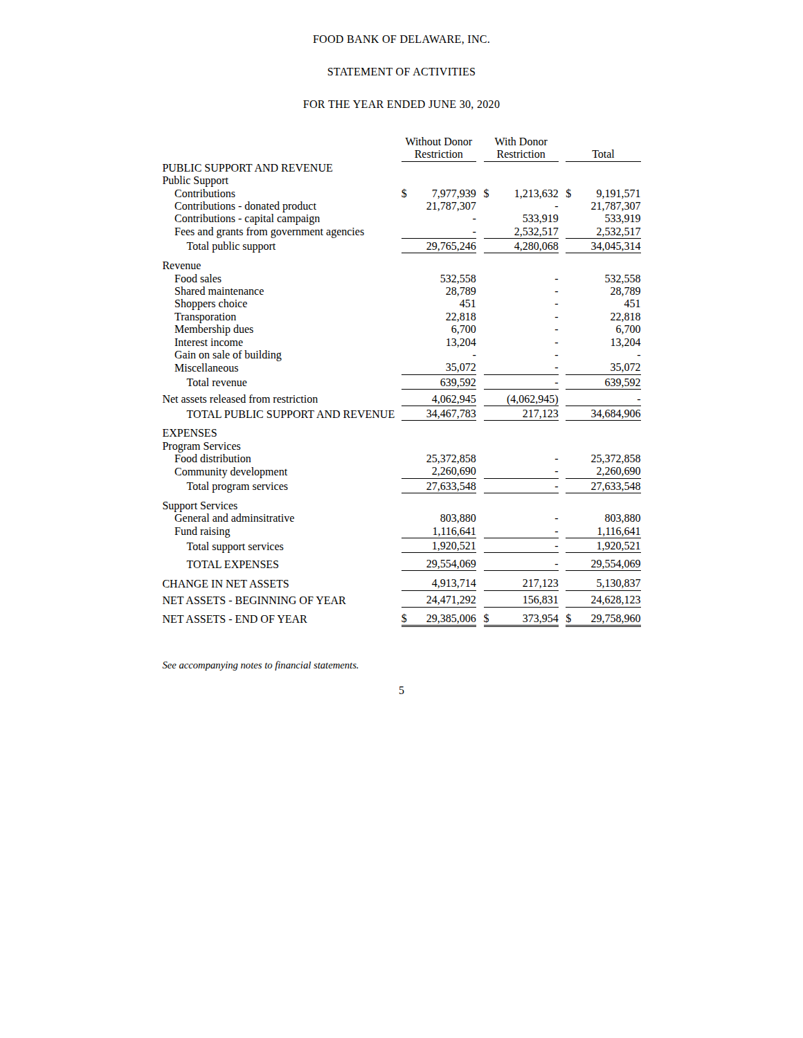FOOD BANK OF DELAWARE, INC.
STATEMENT OF ACTIVITIES
FOR THE YEAR ENDED JUNE 30, 2020
| | Without Donor Restriction | | With Donor Restriction | | Total |
| --- | --- | --- | --- | --- | --- |
| PUBLIC SUPPORT AND REVENUE | |
| Public Support | |
| Contributions | $ | 7,977,939 | | $ | 1,213,632 | | $ | 9,191,571 |
| Contributions - donated product | | 21,787,307 | | | - | | | 21,787,307 |
| Contributions - capital campaign | | - | | | 533,919 | | | 533,919 |
| Fees and grants from government agencies | | - | | | 2,532,517 | | | 2,532,517 |
| Total public support | | 29,765,246 | | | 4,280,068 | | | 34,045,314 |
| Revenue | |
| Food sales | | 532,558 | | | - | | | 532,558 |
| Shared maintenance | | 28,789 | | | - | | | 28,789 |
| Shoppers choice | | 451 | | | - | | | 451 |
| Transporation | | 22,818 | | | - | | | 22,818 |
| Membership dues | | 6,700 | | | - | | | 6,700 |
| Interest income | | 13,204 | | | - | | | 13,204 |
| Gain on sale of building | | - | | | - | | | - |
| Miscellaneous | | 35,072 | | | - | | | 35,072 |
| Total revenue | | 639,592 | | | - | | | 639,592 |
| Net assets released from restriction | | 4,062,945 | | | (4,062,945) | | | - |
| TOTAL PUBLIC SUPPORT AND REVENUE | | 34,467,783 | | | 217,123 | | | 34,684,906 |
| EXPENSES | |
| Program Services | |
| Food distribution | | 25,372,858 | | | - | | | 25,372,858 |
| Community development | | 2,260,690 | | | - | | | 2,260,690 |
| Total program services | | 27,633,548 | | | - | | | 27,633,548 |
| Support Services | |
| General and adminsitrative | | 803,880 | | | - | | | 803,880 |
| Fund raising | | 1,116,641 | | | - | | | 1,116,641 |
| Total support services | | 1,920,521 | | | - | | | 1,920,521 |
| TOTAL EXPENSES | | 29,554,069 | | | - | | | 29,554,069 |
| CHANGE IN NET ASSETS | | 4,913,714 | | | 217,123 | | | 5,130,837 |
| NET ASSETS - BEGINNING OF YEAR | | 24,471,292 | | | 156,831 | | | 24,628,123 |
| NET ASSETS - END OF YEAR | $ | 29,385,006 | | $ | 373,954 | | $ | 29,758,960 |
See accompanying notes to financial statements.
5